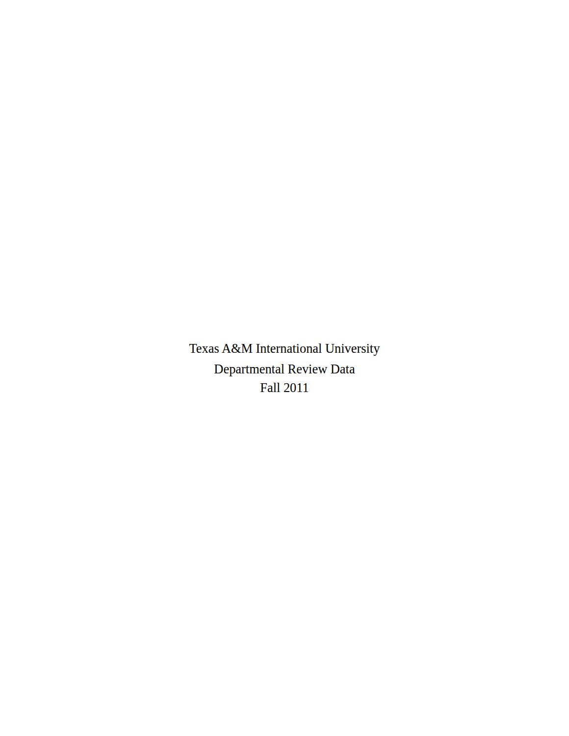Texas A&M International University
Departmental Review Data
Fall 2011